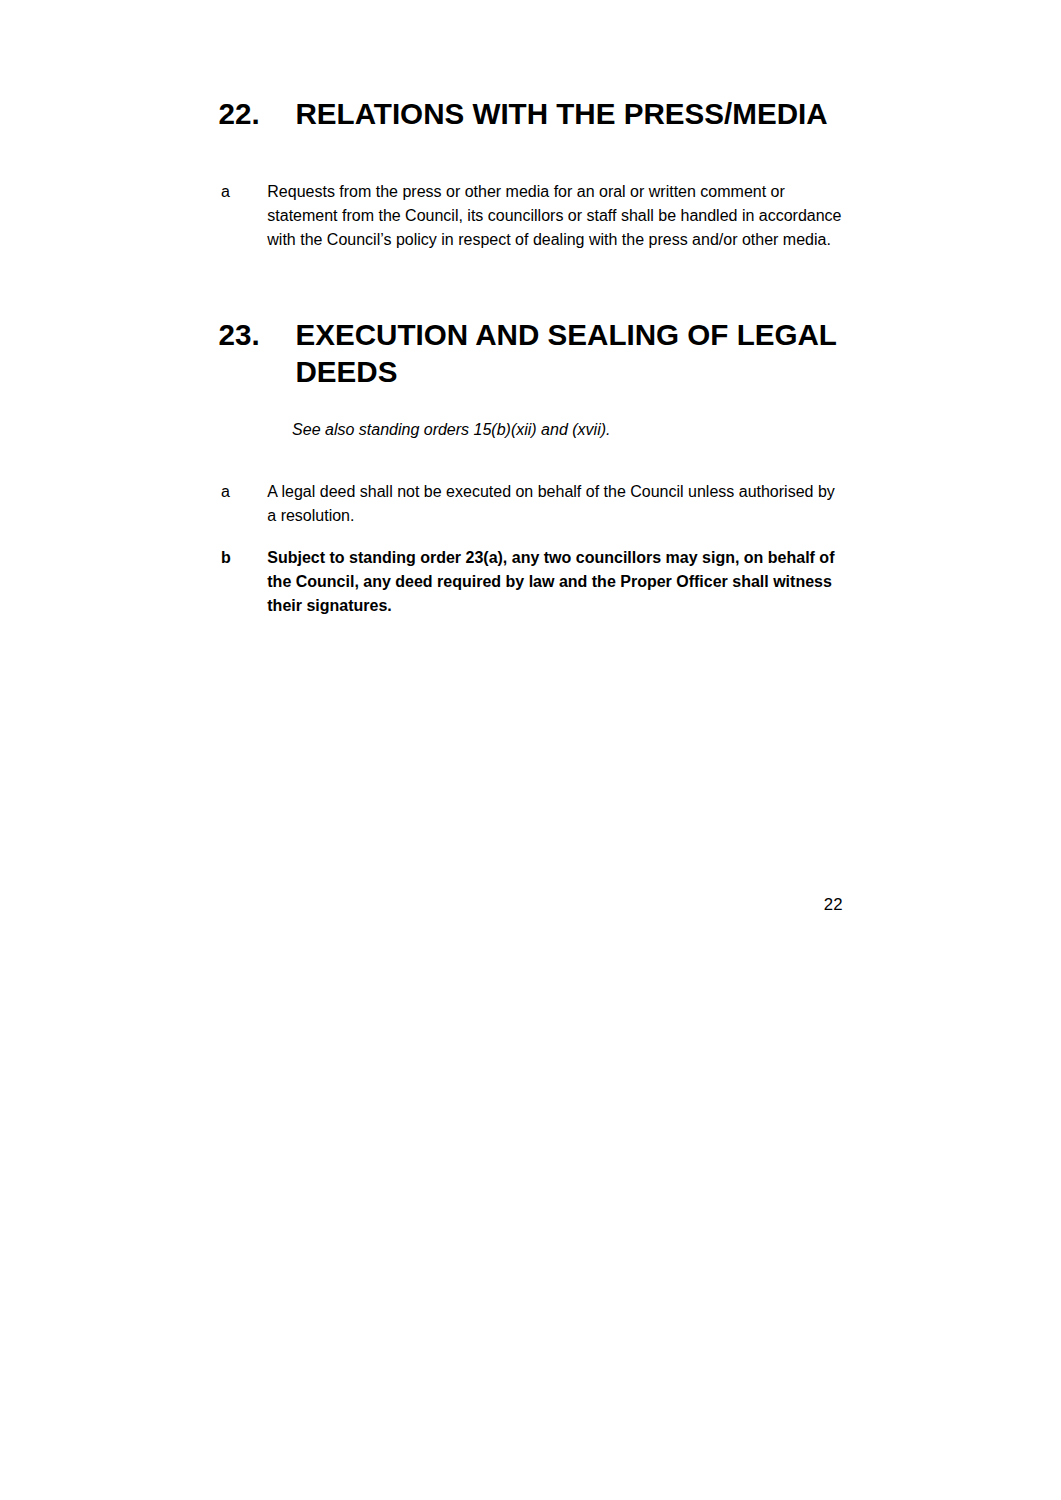22. RELATIONS WITH THE PRESS/MEDIA
a
Requests from the press or other media for an oral or written comment or statement from the Council, its councillors or staff shall be handled in accordance with the Council’s policy in respect of dealing with the press and/or other media.
23. EXECUTION AND SEALING OF LEGAL DEEDS
See also standing orders 15(b)(xii) and (xvii).
a
A legal deed shall not be executed on behalf of the Council unless authorised by a resolution.
b
Subject to standing order 23(a), any two councillors may sign, on behalf of the Council, any deed required by law and the Proper Officer shall witness their signatures.
22